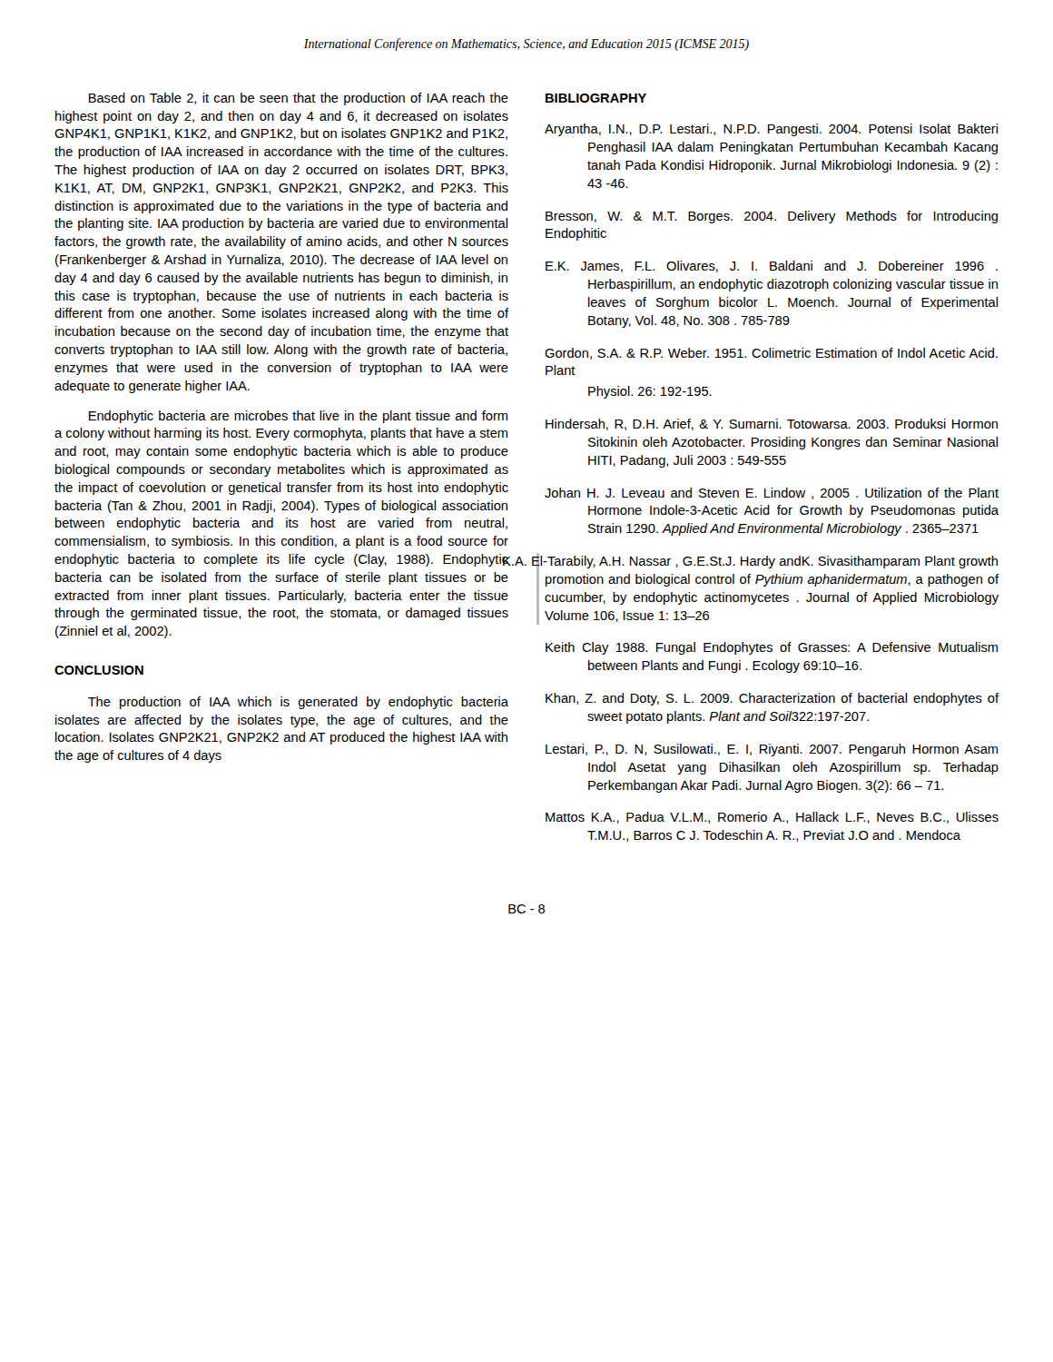International Conference on Mathematics, Science, and Education 2015 (ICMSE 2015)
Based on Table 2, it can be seen that the production of IAA reach the highest point on day 2, and then on day 4 and 6, it decreased on isolates GNP4K1, GNP1K1, K1K2, and GNP1K2, but on isolates GNP1K2 and P1K2, the production of IAA increased in accordance with the time of the cultures. The highest production of IAA on day 2 occurred on isolates DRT, BPK3, K1K1, AT, DM, GNP2K1, GNP3K1, GNP2K21, GNP2K2, and P2K3. This distinction is approximated due to the variations in the type of bacteria and the planting site. IAA production by bacteria are varied due to environmental factors, the growth rate, the availability of amino acids, and other N sources (Frankenberger & Arshad in Yurnaliza, 2010). The decrease of IAA level on day 4 and day 6 caused by the available nutrients has begun to diminish, in this case is tryptophan, because the use of nutrients in each bacteria is different from one another. Some isolates increased along with the time of incubation because on the second day of incubation time, the enzyme that converts tryptophan to IAA still low. Along with the growth rate of bacteria, enzymes that were used in the conversion of tryptophan to IAA were adequate to generate higher IAA.
Endophytic bacteria are microbes that live in the plant tissue and form a colony without harming its host. Every cormophyta, plants that have a stem and root, may contain some endophytic bacteria which is able to produce biological compounds or secondary metabolites which is approximated as the impact of coevolution or genetical transfer from its host into endophytic bacteria (Tan & Zhou, 2001 in Radji, 2004). Types of biological association between endophytic bacteria and its host are varied from neutral, commensialism, to symbiosis. In this condition, a plant is a food source for endophytic bacteria to complete its life cycle (Clay, 1988). Endophytic bacteria can be isolated from the surface of sterile plant tissues or be extracted from inner plant tissues. Particularly, bacteria enter the tissue through the germinated tissue, the root, the stomata, or damaged tissues (Zinniel et al, 2002).
CONCLUSION
The production of IAA which is generated by endophytic bacteria isolates are affected by the isolates type, the age of cultures, and the location. Isolates GNP2K21, GNP2K2 and AT produced the highest IAA with the age of cultures of 4 days
BIBLIOGRAPHY
Aryantha, I.N., D.P. Lestari., N.P.D. Pangesti. 2004. Potensi Isolat Bakteri Penghasil IAA dalam Peningkatan Pertumbuhan Kecambah Kacang tanah Pada Kondisi Hidroponik. Jurnal Mikrobiologi Indonesia. 9 (2) : 43 -46.
Bresson, W. & M.T. Borges. 2004. Delivery Methods for Introducing Endophitic
E.K. James, F.L. Olivares, J. I. Baldani and J. Dobereiner 1996 . Herbaspirillum, an endophytic diazotroph colonizing vascular tissue in leaves of Sorghum bicolor L. Moench. Journal of Experimental Botany, Vol. 48, No. 308 . 785-789
Gordon, S.A. & R.P. Weber. 1951. Colimetric Estimation of Indol Acetic Acid. Plant
Physiol. 26: 192-195.
Hindersah, R, D.H. Arief, & Y. Sumarni. Totowarsa. 2003. Produksi Hormon Sitokinin oleh Azotobacter. Prosiding Kongres dan Seminar Nasional HITI, Padang, Juli 2003 : 549-555
Johan H. J. Leveau and Steven E. Lindow , 2005 . Utilization of the Plant Hormone Indole-3-Acetic Acid for Growth by Pseudomonas putida Strain 1290. Applied And Environmental Microbiology . 2365–2371
K.A. El-Tarabily, A.H. Nassar , G.E.St.J. Hardy andK. Sivasithamparam Plant growth promotion and biological control of Pythium aphanidermatum, a pathogen of cucumber, by endophytic actinomycetes . Journal of Applied Microbiology Volume 106, Issue 1: 13–26
Keith Clay 1988. Fungal Endophytes of Grasses: A Defensive Mutualism between Plants and Fungi . Ecology 69:10–16.
Khan, Z. and Doty, S. L. 2009. Characterization of bacterial endophytes of sweet potato plants. Plant and Soil322:197-207.
Lestari, P., D. N, Susilowati., E. I, Riyanti. 2007. Pengaruh Hormon Asam Indol Asetat yang Dihasilkan oleh Azospirillum sp. Terhadap Perkembangan Akar Padi. Jurnal Agro Biogen. 3(2): 66 – 71.
Mattos K.A., Padua V.L.M., Romerio A., Hallack L.F., Neves B.C., Ulisses T.M.U., Barros C J. Todeschin A. R., Previat J.O and . Mendoca
BC - 8